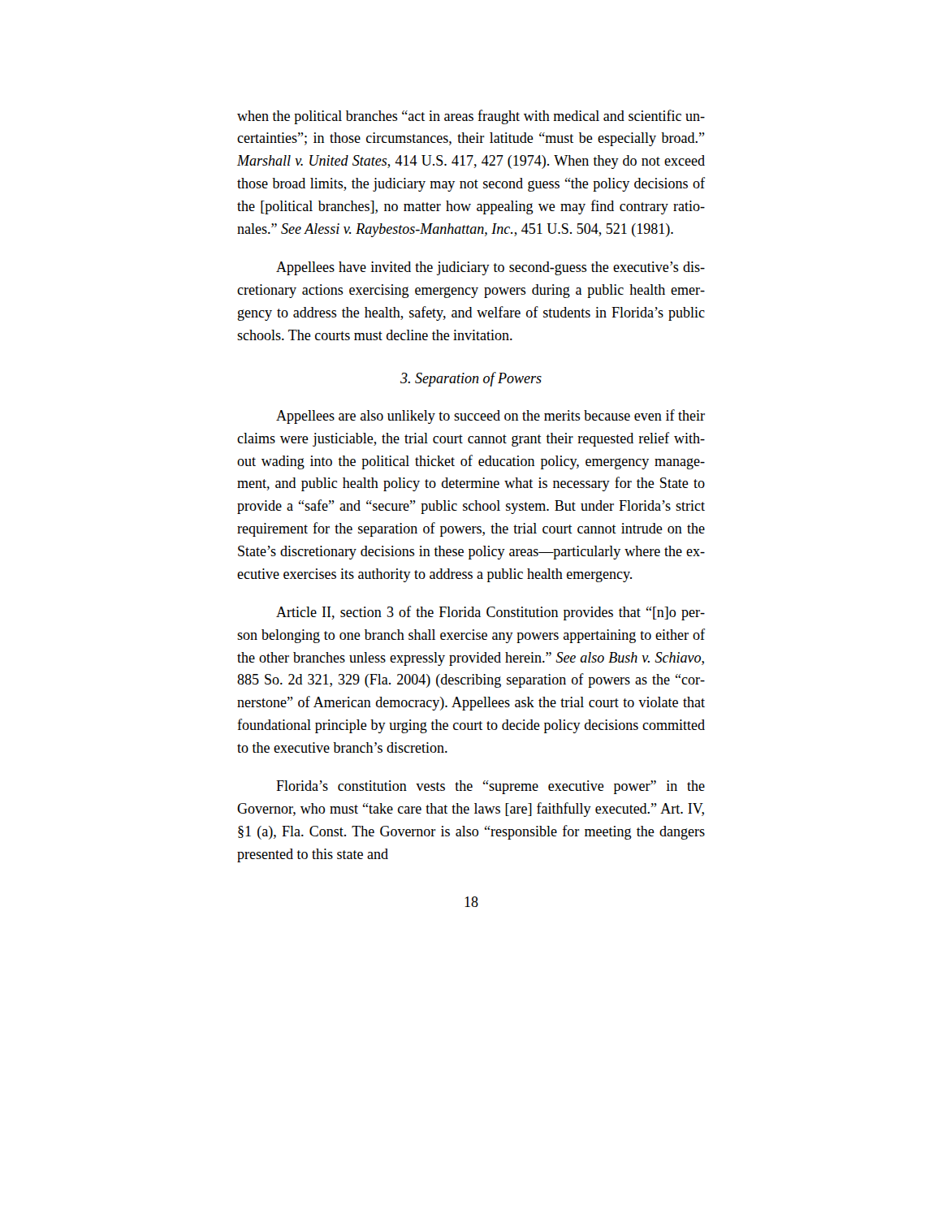when the political branches “act in areas fraught with medical and scientific uncertainties”; in those circumstances, their latitude “must be especially broad.” Marshall v. United States, 414 U.S. 417, 427 (1974). When they do not exceed those broad limits, the judiciary may not second guess “the policy decisions of the [political branches], no matter how appealing we may find contrary rationales.” See Alessi v. Raybestos-Manhattan, Inc., 451 U.S. 504, 521 (1981).
Appellees have invited the judiciary to second-guess the executive’s discretionary actions exercising emergency powers during a public health emergency to address the health, safety, and welfare of students in Florida’s public schools. The courts must decline the invitation.
3. Separation of Powers
Appellees are also unlikely to succeed on the merits because even if their claims were justiciable, the trial court cannot grant their requested relief without wading into the political thicket of education policy, emergency management, and public health policy to determine what is necessary for the State to provide a “safe” and “secure” public school system. But under Florida’s strict requirement for the separation of powers, the trial court cannot intrude on the State’s discretionary decisions in these policy areas—particularly where the executive exercises its authority to address a public health emergency.
Article II, section 3 of the Florida Constitution provides that “[n]o person belonging to one branch shall exercise any powers appertaining to either of the other branches unless expressly provided herein.” See also Bush v. Schiavo, 885 So. 2d 321, 329 (Fla. 2004) (describing separation of powers as the “cornerstone” of American democracy). Appellees ask the trial court to violate that foundational principle by urging the court to decide policy decisions committed to the executive branch’s discretion.
Florida’s constitution vests the “supreme executive power” in the Governor, who must “take care that the laws [are] faithfully executed.” Art. IV, §1 (a), Fla. Const. The Governor is also “responsible for meeting the dangers presented to this state and
18